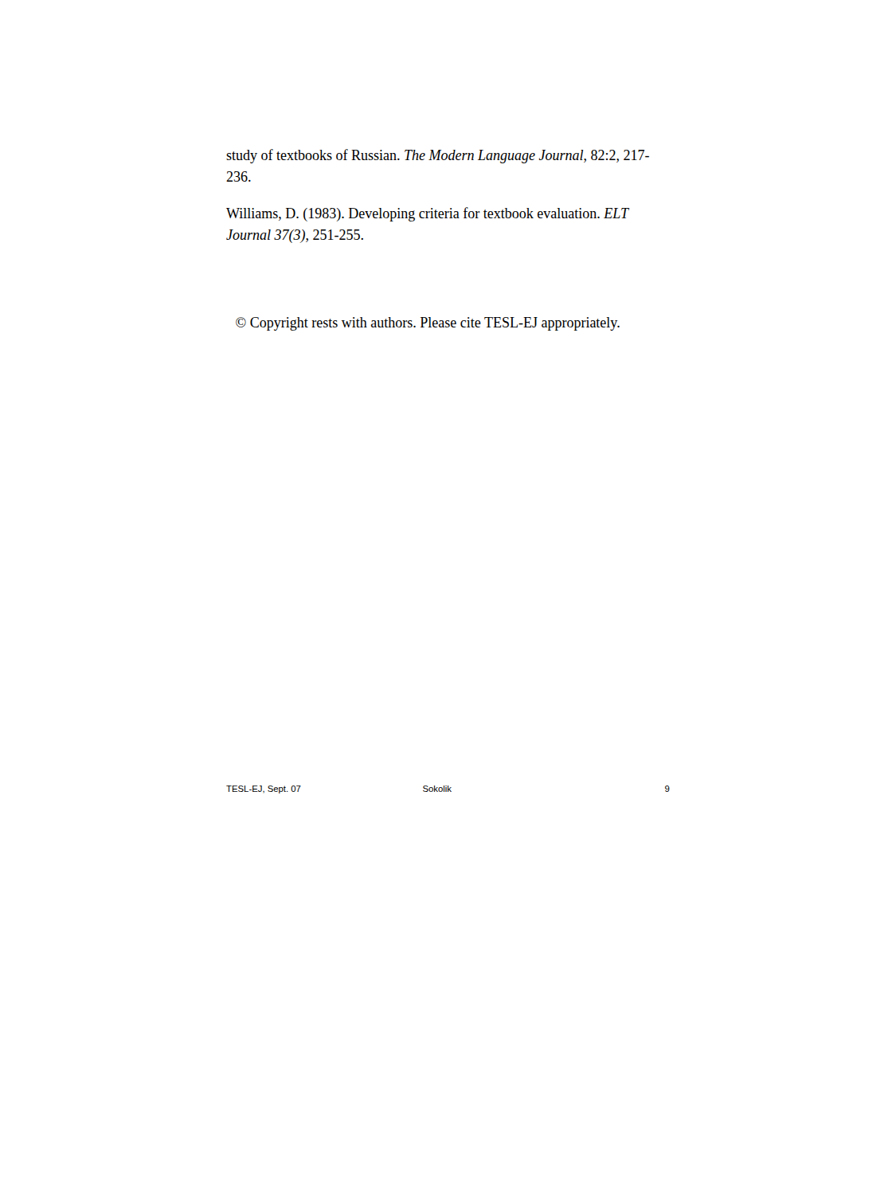study of textbooks of Russian. The Modern Language Journal, 82:2, 217-236.
Williams, D. (1983). Developing criteria for textbook evaluation. ELT Journal 37(3), 251-255.
© Copyright rests with authors. Please cite TESL-EJ appropriately.
TESL-EJ, Sept. 07
Sokolik
9